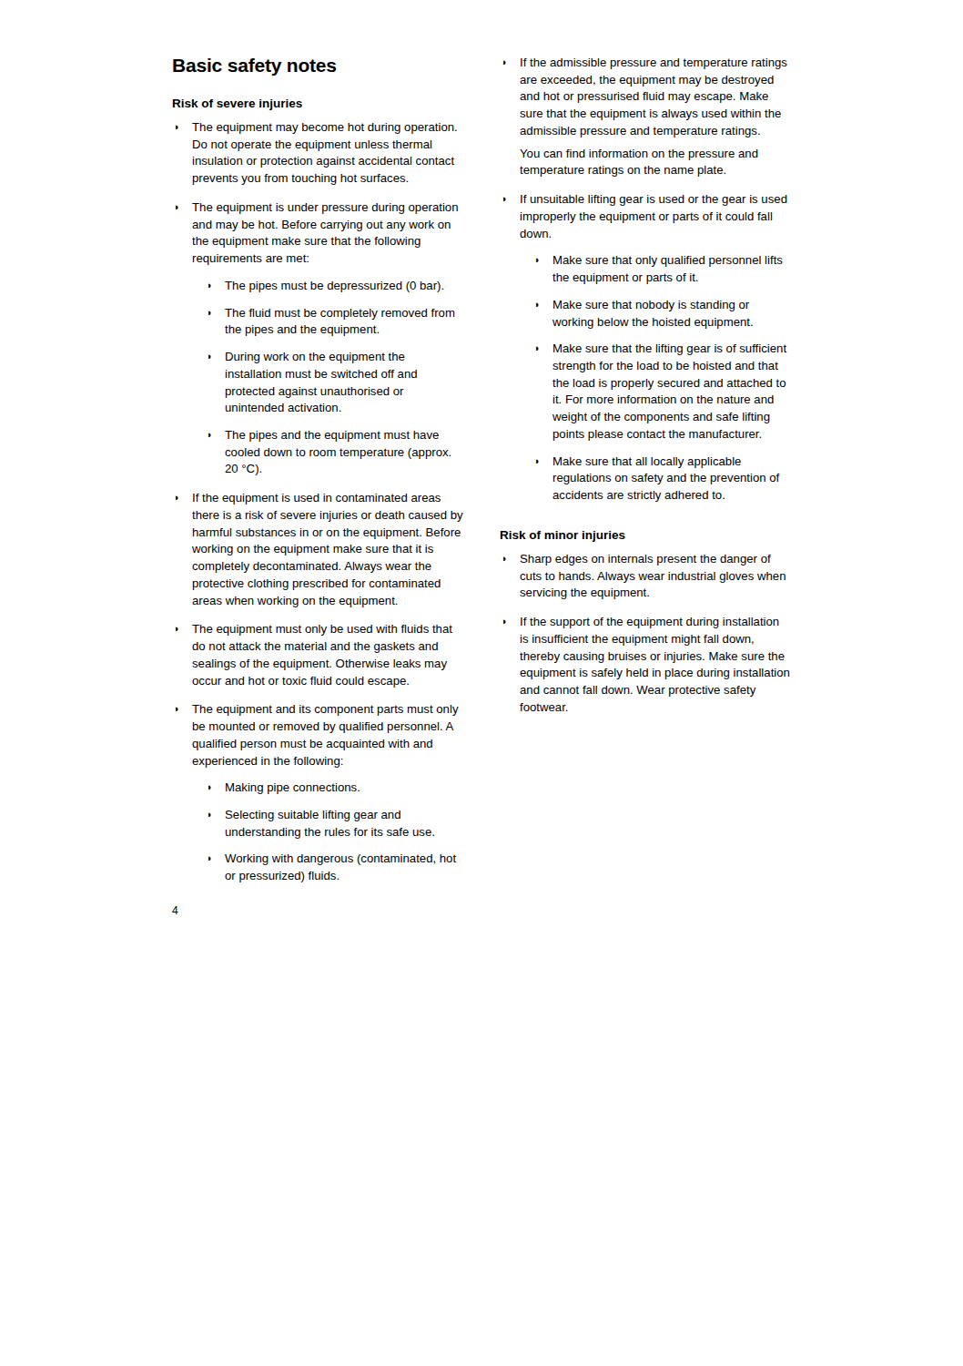Basic safety notes
Risk of severe injuries
The equipment may become hot during operation. Do not operate the equipment unless thermal insulation or protection against accidental contact prevents you from touching hot surfaces.
The equipment is under pressure during operation and may be hot. Before carrying out any work on the equipment make sure that the following requirements are met:
The pipes must be depressurized (0 bar).
The fluid must be completely removed from the pipes and the equipment.
During work on the equipment the installation must be switched off and protected against unauthorised or unintended activation.
The pipes and the equipment must have cooled down to room temperature (approx. 20 °C).
If the equipment is used in contaminated areas there is a risk of severe injuries or death caused by harmful substances in or on the equipment. Before working on the equipment make sure that it is completely decontaminated. Always wear the protective clothing prescribed for contaminated areas when working on the equipment.
The equipment must only be used with fluids that do not attack the material and the gaskets and sealings of the equipment. Otherwise leaks may occur and hot or toxic fluid could escape.
The equipment and its component parts must only be mounted or removed by qualified personnel. A qualified person must be acquainted with and experienced in the following:
Making pipe connections.
Selecting suitable lifting gear and understanding the rules for its safe use.
Working with dangerous (contaminated, hot or pressurized) fluids.
If the admissible pressure and temperature ratings are exceeded, the equipment may be destroyed and hot or pressurised fluid may escape. Make sure that the equipment is always used within the admissible pressure and temperature ratings.
You can find information on the pressure and temperature ratings on the name plate.
If unsuitable lifting gear is used or the gear is used improperly the equipment or parts of it could fall down.
Make sure that only qualified personnel lifts the equipment or parts of it.
Make sure that nobody is standing or working below the hoisted equipment.
Make sure that the lifting gear is of sufficient strength for the load to be hoisted and that the load is properly secured and attached to it. For more information on the nature and weight of the components and safe lifting points please contact the manufacturer.
Make sure that all locally applicable regulations on safety and the prevention of accidents are strictly adhered to.
Risk of minor injuries
Sharp edges on internals present the danger of cuts to hands. Always wear industrial gloves when servicing the equipment.
If the support of the equipment during installation is insufficient the equipment might fall down, thereby causing bruises or injuries. Make sure the equipment is safely held in place during installation and cannot fall down. Wear protective safety footwear.
4